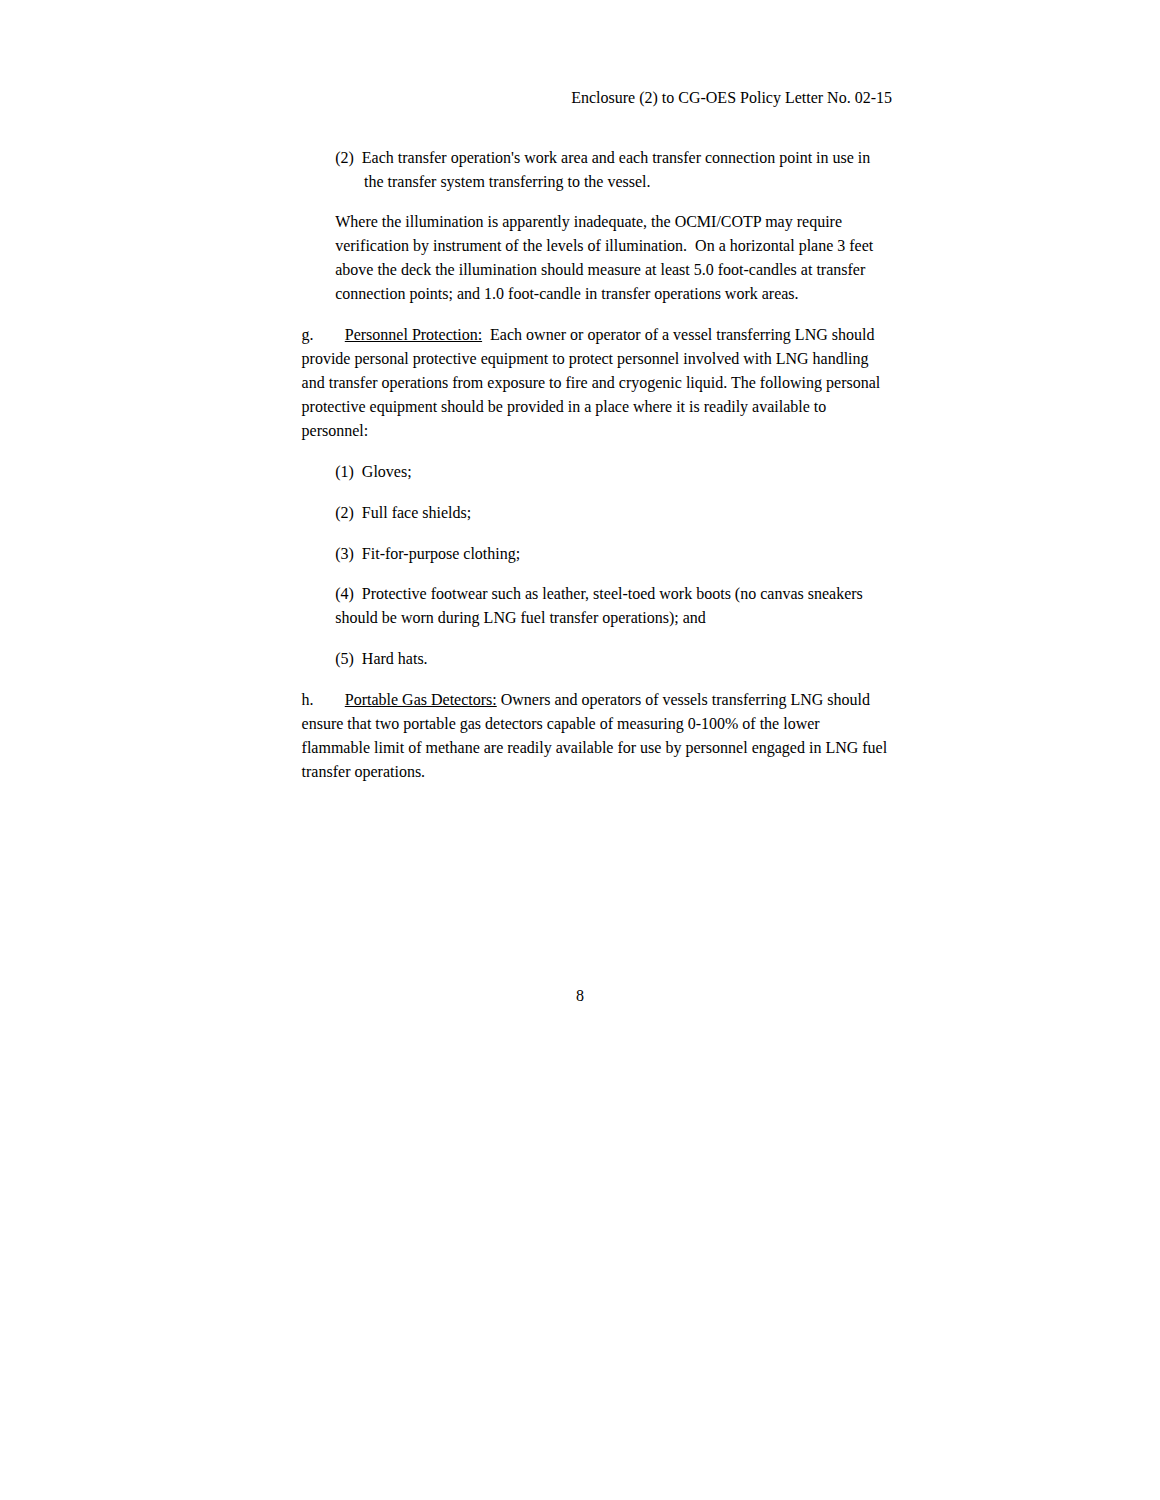Enclosure (2) to CG-OES Policy Letter No. 02-15
(2) Each transfer operation's work area and each transfer connection point in use in the transfer system transferring to the vessel.
Where the illumination is apparently inadequate, the OCMI/COTP may require verification by instrument of the levels of illumination. On a horizontal plane 3 feet above the deck the illumination should measure at least 5.0 foot-candles at transfer connection points; and 1.0 foot-candle in transfer operations work areas.
g. Personnel Protection: Each owner or operator of a vessel transferring LNG should provide personal protective equipment to protect personnel involved with LNG handling and transfer operations from exposure to fire and cryogenic liquid. The following personal protective equipment should be provided in a place where it is readily available to personnel:
(1) Gloves;
(2) Full face shields;
(3) Fit-for-purpose clothing;
(4) Protective footwear such as leather, steel-toed work boots (no canvas sneakers should be worn during LNG fuel transfer operations); and
(5) Hard hats.
h. Portable Gas Detectors: Owners and operators of vessels transferring LNG should ensure that two portable gas detectors capable of measuring 0-100% of the lower flammable limit of methane are readily available for use by personnel engaged in LNG fuel transfer operations.
8